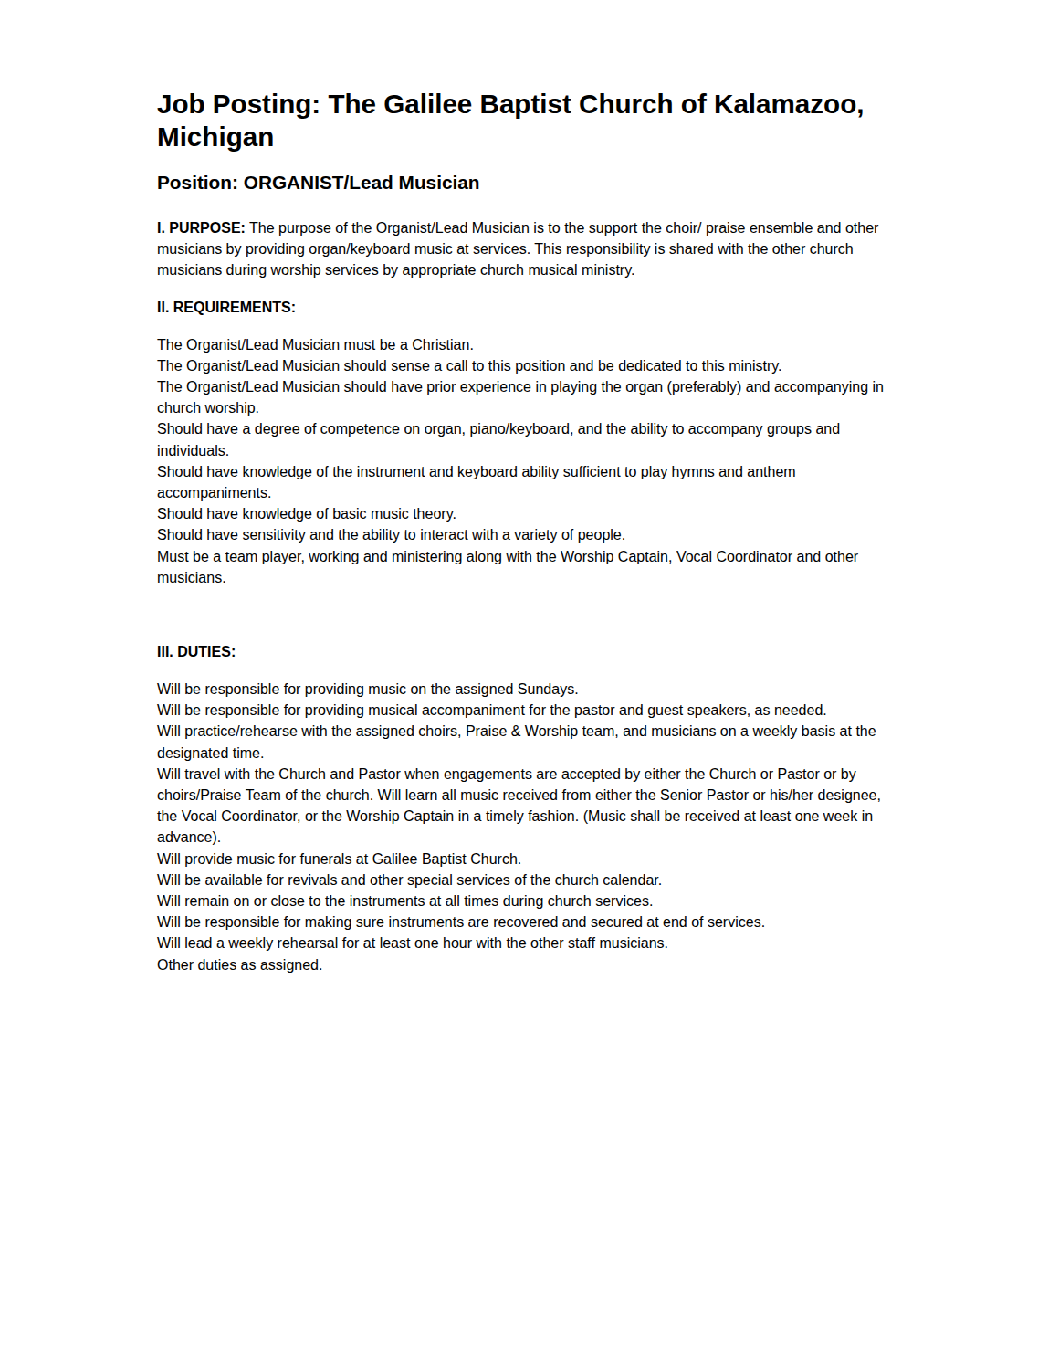Job Posting: The Galilee Baptist Church of Kalamazoo, Michigan
Position: ORGANIST/Lead Musician
I. PURPOSE: The purpose of the Organist/Lead Musician is to the support the choir/ praise ensemble and other musicians by providing organ/keyboard music at services. This responsibility is shared with the other church musicians during worship services by appropriate church musical ministry.
II. REQUIREMENTS:
The Organist/Lead Musician must be a Christian.
The Organist/Lead Musician should sense a call to this position and be dedicated to this ministry.
The Organist/Lead Musician should have prior experience in playing the organ (preferably) and accompanying in church worship.
Should have a degree of competence on organ, piano/keyboard, and the ability to accompany groups and individuals.
Should have knowledge of the instrument and keyboard ability sufficient to play hymns and anthem accompaniments.
Should have knowledge of basic music theory.
Should have sensitivity and the ability to interact with a variety of people.
Must be a team player, working and ministering along with the Worship Captain, Vocal Coordinator and other musicians.
III. DUTIES:
Will be responsible for providing music on the assigned Sundays.
Will be responsible for providing musical accompaniment for the pastor and guest speakers, as needed.
Will practice/rehearse with the assigned choirs, Praise & Worship team, and musicians on a weekly basis at the designated time.
Will travel with the Church and Pastor when engagements are accepted by either the Church or Pastor or by choirs/Praise Team of the church. Will learn all music received from either the Senior Pastor or his/her designee, the Vocal Coordinator, or the Worship Captain in a timely fashion. (Music shall be received at least one week in advance).
Will provide music for funerals at Galilee Baptist Church.
Will be available for revivals and other special services of the church calendar.
Will remain on or close to the instruments at all times during church services.
Will be responsible for making sure instruments are recovered and secured at end of services.
Will lead a weekly rehearsal for at least one hour with the other staff musicians.
Other duties as assigned.